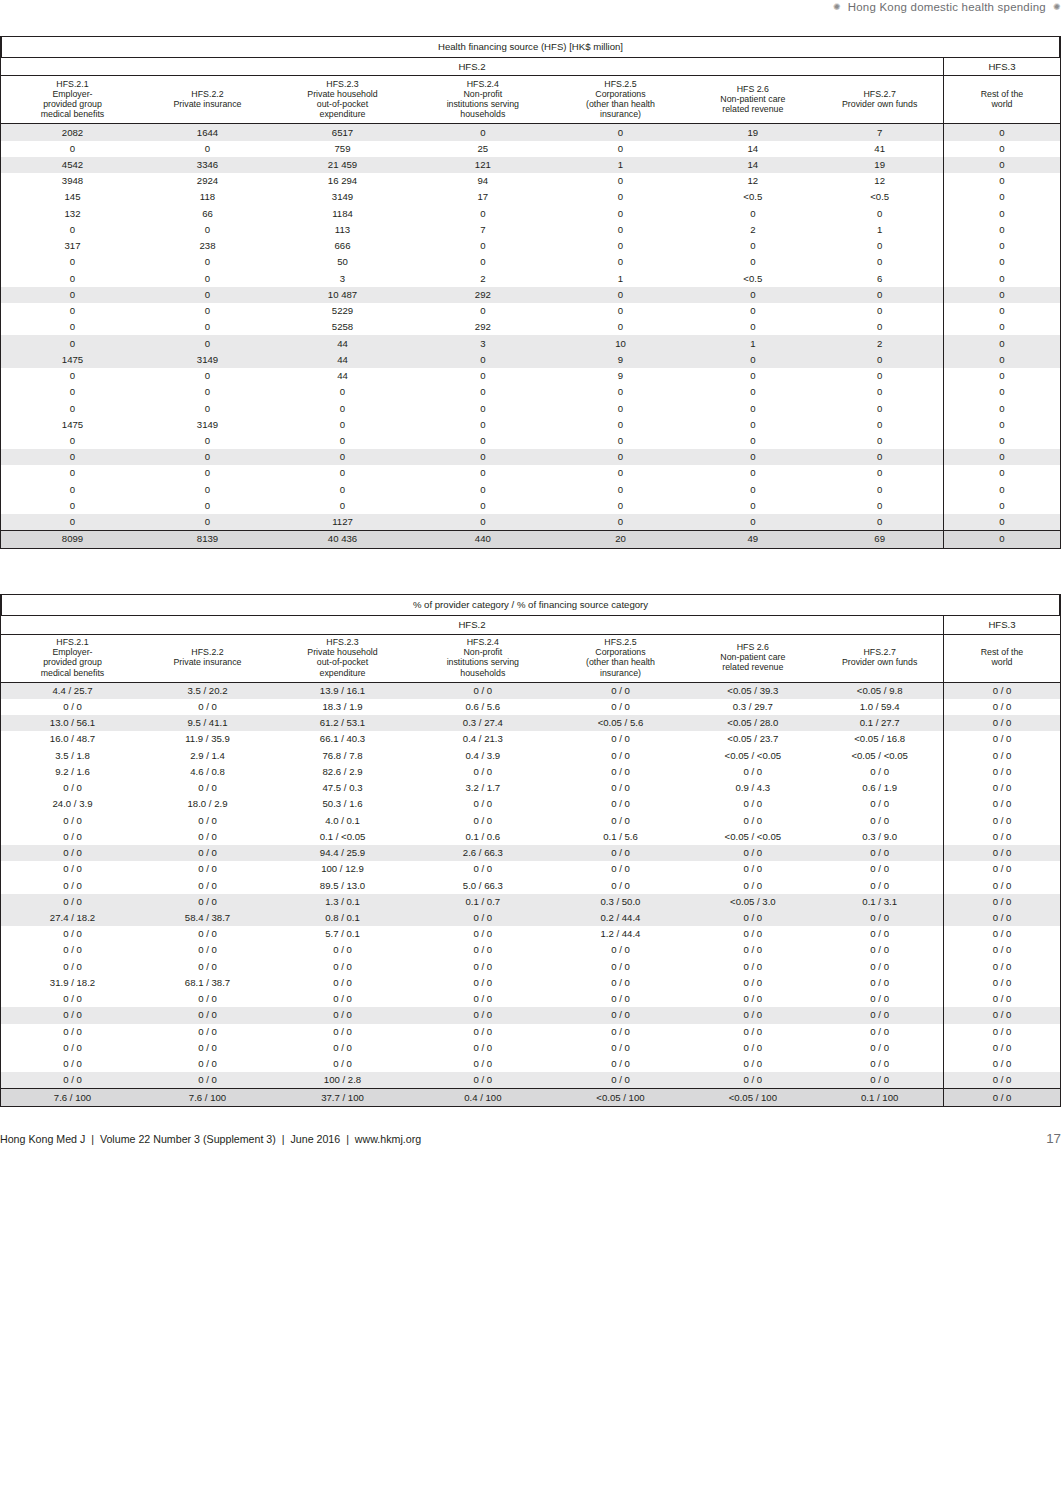✺ Hong Kong domestic health spending ✺
Health financing source (HFS) [HK$ million]
| HFS.2 | HFS.3 |
| --- | --- |
| HFS.2.1 Employer- provided group medical benefits | HFS.2.2 Private insurance | HFS.2.3 Private household out-of-pocket expenditure | HFS.2.4 Non-profit institutions serving households | HFS.2.5 Corporations (other than health insurance) | HFS 2.6 Non-patient care related revenue | HFS.2.7 Provider own funds | Rest of the world |
| 2082 | 1644 | 6517 | 0 | 0 | 19 | 7 | 0 |
| 0 | 0 | 759 | 25 | 0 | 14 | 41 | 0 |
| 4542 | 3346 | 21 459 | 121 | 1 | 14 | 19 | 0 |
| 3948 | 2924 | 16 294 | 94 | 0 | 12 | 12 | 0 |
| 145 | 118 | 3149 | 17 | 0 | <0.5 | <0.5 | 0 |
| 132 | 66 | 1184 | 0 | 0 | 0 | 0 | 0 |
| 0 | 0 | 113 | 7 | 0 | 2 | 1 | 0 |
| 317 | 238 | 666 | 0 | 0 | 0 | 0 | 0 |
| 0 | 0 | 50 | 0 | 0 | 0 | 0 | 0 |
| 0 | 0 | 3 | 2 | 1 | <0.5 | 6 | 0 |
| 0 | 0 | 10 487 | 292 | 0 | 0 | 0 | 0 |
| 0 | 0 | 5229 | 0 | 0 | 0 | 0 | 0 |
| 0 | 0 | 5258 | 292 | 0 | 0 | 0 | 0 |
| 0 | 0 | 44 | 3 | 10 | 1 | 2 | 0 |
| 1475 | 3149 | 44 | 0 | 9 | 0 | 0 | 0 |
| 0 | 0 | 44 | 0 | 9 | 0 | 0 | 0 |
| 0 | 0 | 0 | 0 | 0 | 0 | 0 | 0 |
| 0 | 0 | 0 | 0 | 0 | 0 | 0 | 0 |
| 1475 | 3149 | 0 | 0 | 0 | 0 | 0 | 0 |
| 0 | 0 | 0 | 0 | 0 | 0 | 0 | 0 |
| 0 | 0 | 0 | 0 | 0 | 0 | 0 | 0 |
| 0 | 0 | 0 | 0 | 0 | 0 | 0 | 0 |
| 0 | 0 | 0 | 0 | 0 | 0 | 0 | 0 |
| 0 | 0 | 0 | 0 | 0 | 0 | 0 | 0 |
| 0 | 0 | 1127 | 0 | 0 | 0 | 0 | 0 |
| 8099 | 8139 | 40 436 | 440 | 20 | 49 | 69 | 0 |
% of provider category / % of financing source category
| HFS.2 | HFS.3 |
| --- | --- |
| HFS.2.1 Employer- provided group medical benefits | HFS.2.2 Private insurance | HFS.2.3 Private household out-of-pocket expenditure | HFS.2.4 Non-profit institutions serving households | HFS.2.5 Corporations (other than health insurance) | HFS 2.6 Non-patient care related revenue | HFS.2.7 Provider own funds | Rest of the world |
| 4.4 / 25.7 | 3.5 / 20.2 | 13.9 / 16.1 | 0 / 0 | 0 / 0 | <0.05 / 39.3 | <0.05 / 9.8 | 0 / 0 |
| 0 / 0 | 0 / 0 | 18.3 / 1.9 | 0.6 / 5.6 | 0 / 0 | 0.3 / 29.7 | 1.0 / 59.4 | 0 / 0 |
| 13.0 / 56.1 | 9.5 / 41.1 | 61.2 / 53.1 | 0.3 / 27.4 | <0.05 / 5.6 | <0.05 / 28.0 | 0.1 / 27.7 | 0 / 0 |
| 16.0 / 48.7 | 11.9 / 35.9 | 66.1 / 40.3 | 0.4 / 21.3 | 0 / 0 | <0.05 / 23.7 | <0.05 / 16.8 | 0 / 0 |
| 3.5 / 1.8 | 2.9 / 1.4 | 76.8 / 7.8 | 0.4 / 3.9 | 0 / 0 | <0.05 / <0.05 | <0.05 / <0.05 | 0 / 0 |
| 9.2 / 1.6 | 4.6 / 0.8 | 82.6 / 2.9 | 0 / 0 | 0 / 0 | 0 / 0 | 0 / 0 | 0 / 0 |
| 0 / 0 | 0 / 0 | 47.5 / 0.3 | 3.2 / 1.7 | 0 / 0 | 0.9 / 4.3 | 0.6 / 1.9 | 0 / 0 |
| 24.0 / 3.9 | 18.0 / 2.9 | 50.3 / 1.6 | 0 / 0 | 0 / 0 | 0 / 0 | 0 / 0 | 0 / 0 |
| 0 / 0 | 0 / 0 | 4.0 / 0.1 | 0 / 0 | 0 / 0 | 0 / 0 | 0 / 0 | 0 / 0 |
| 0 / 0 | 0 / 0 | 0.1 / <0.05 | 0.1 / 0.6 | 0.1 / 5.6 | <0.05 / <0.05 | 0.3 / 9.0 | 0 / 0 |
| 0 / 0 | 0 / 0 | 94.4 / 25.9 | 2.6 / 66.3 | 0 / 0 | 0 / 0 | 0 / 0 | 0 / 0 |
| 0 / 0 | 0 / 0 | 100 / 12.9 | 0 / 0 | 0 / 0 | 0 / 0 | 0 / 0 | 0 / 0 |
| 0 / 0 | 0 / 0 | 89.5 / 13.0 | 5.0 / 66.3 | 0 / 0 | 0 / 0 | 0 / 0 | 0 / 0 |
| 0 / 0 | 0 / 0 | 1.3 / 0.1 | 0.1 / 0.7 | 0.3 / 50.0 | <0.05 / 3.0 | 0.1 / 3.1 | 0 / 0 |
| 27.4 / 18.2 | 58.4 / 38.7 | 0.8 / 0.1 | 0 / 0 | 0.2 / 44.4 | 0 / 0 | 0 / 0 | 0 / 0 |
| 0 / 0 | 0 / 0 | 5.7 / 0.1 | 0 / 0 | 1.2 / 44.4 | 0 / 0 | 0 / 0 | 0 / 0 |
| 0 / 0 | 0 / 0 | 0 / 0 | 0 / 0 | 0 / 0 | 0 / 0 | 0 / 0 | 0 / 0 |
| 0 / 0 | 0 / 0 | 0 / 0 | 0 / 0 | 0 / 0 | 0 / 0 | 0 / 0 | 0 / 0 |
| 31.9 / 18.2 | 68.1 / 38.7 | 0 / 0 | 0 / 0 | 0 / 0 | 0 / 0 | 0 / 0 | 0 / 0 |
| 0 / 0 | 0 / 0 | 0 / 0 | 0 / 0 | 0 / 0 | 0 / 0 | 0 / 0 | 0 / 0 |
| 0 / 0 | 0 / 0 | 0 / 0 | 0 / 0 | 0 / 0 | 0 / 0 | 0 / 0 | 0 / 0 |
| 0 / 0 | 0 / 0 | 0 / 0 | 0 / 0 | 0 / 0 | 0 / 0 | 0 / 0 | 0 / 0 |
| 0 / 0 | 0 / 0 | 0 / 0 | 0 / 0 | 0 / 0 | 0 / 0 | 0 / 0 | 0 / 0 |
| 0 / 0 | 0 / 0 | 0 / 0 | 0 / 0 | 0 / 0 | 0 / 0 | 0 / 0 | 0 / 0 |
| 0 / 0 | 0 / 0 | 100 / 2.8 | 0 / 0 | 0 / 0 | 0 / 0 | 0 / 0 | 0 / 0 |
| 7.6 / 100 | 7.6 / 100 | 37.7 / 100 | 0.4 / 100 | <0.05 / 100 | <0.05 / 100 | 0.1 / 100 | 0 / 0 |
Hong Kong Med J | Volume 22 Number 3 (Supplement 3) | June 2016 | www.hkmj.org
17